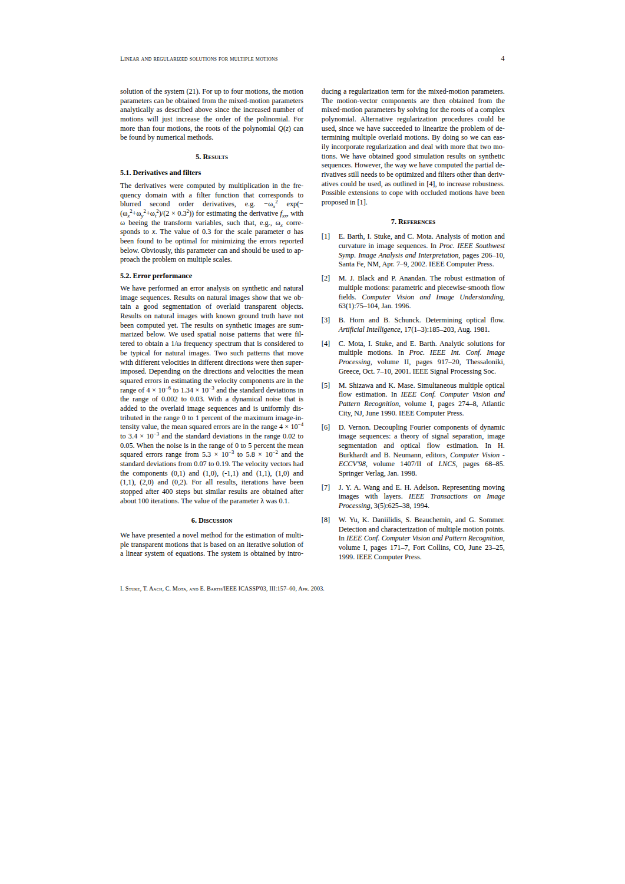Linear and regularized solutions for multiple motions 4
solution of the system (21). For up to four motions, the motion parameters can be obtained from the mixed-motion parameters analytically as described above since the increased number of motions will just increase the order of the polinomial. For more than four motions, the roots of the polynomial Q(z) can be found by numerical methods.
5. Results
5.1. Derivatives and filters
The derivatives were computed by multiplication in the frequency domain with a filter function that corresponds to blurred second order derivatives, e.g. −ωx2 exp(−(ωx2+ωy2+ωt2)/(2 × 0.32)) for estimating the derivative fxx, with ω beeing the transform variables, such that, e.g., ωx corresponds to x. The value of 0.3 for the scale parameter σ has been found to be optimal for minimizing the errors reported below. Obviously, this parameter can and should be used to approach the problem on multiple scales.
5.2. Error performance
We have performed an error analysis on synthetic and natural image sequences. Results on natural images show that we obtain a good segmentation of overlaid transparent objects. Results on natural images with known ground truth have not been computed yet. The results on synthetic images are summarized below. We used spatial noise patterns that were filtered to obtain a 1/ω frequency spectrum that is considered to be typical for natural images. Two such patterns that move with different velocities in different directions were then superimposed. Depending on the directions and velocities the mean squared errors in estimating the velocity components are in the range of 4 × 10−6 to 1.34 × 10−3 and the standard deviations in the range of 0.002 to 0.03. With a dynamical noise that is added to the overlaid image sequences and is uniformly distributed in the range 0 to 1 percent of the maximum image-intensity value, the mean squared errors are in the range 4 × 10−4 to 3.4 × 10−3 and the standard deviations in the range 0.02 to 0.05. When the noise is in the range of 0 to 5 percent the mean squared errors range from 5.3 × 10−3 to 5.8 × 10−2 and the standard deviations from 0.07 to 0.19. The velocity vectors had the components (0,1) and (1,0), (-1,1) and (1,1), (1,0) and (1,1), (2,0) and (0,2). For all results, iterations have been stopped after 400 steps but similar results are obtained after about 100 iterations. The value of the parameter λ was 0.1.
6. Discussion
We have presented a novel method for the estimation of multiple transparent motions that is based on an iterative solution of a linear system of equations. The system is obtained by introducing a regularization term for the mixed-motion parameters. The motion-vector components are then obtained from the mixed-motion parameters by solving for the roots of a complex polynomial. Alternative regularization procedures could be used, since we have succeeded to linearize the problem of determining multiple overlaid motions. By doing so we can easily incorporate regularization and deal with more that two motions. We have obtained good simulation results on synthetic sequences. However, the way we have computed the partial derivatives still needs to be optimized and filters other than derivatives could be used, as outlined in [4], to increase robustness. Possible extensions to cope with occluded motions have been proposed in [1].
7. References
E. Barth, I. Stuke, and C. Mota. Analysis of motion and curvature in image sequences. In Proc. IEEE Southwest Symp. Image Analysis and Interpretation, pages 206–10, Santa Fe, NM, Apr. 7–9, 2002. IEEE Computer Press.
M. J. Black and P. Anandan. The robust estimation of multiple motions: parametric and piecewise-smooth flow fields. Computer Vision and Image Understanding, 63(1):75–104, Jan. 1996.
B. Horn and B. Schunck. Determining optical flow. Artificial Intelligence, 17(1–3):185–203, Aug. 1981.
C. Mota, I. Stuke, and E. Barth. Analytic solutions for multiple motions. In Proc. IEEE Int. Conf. Image Processing, volume II, pages 917–20, Thessaloniki, Greece, Oct. 7–10, 2001. IEEE Signal Processing Soc.
M. Shizawa and K. Mase. Simultaneous multiple optical flow estimation. In IEEE Conf. Computer Vision and Pattern Recognition, volume I, pages 274–8, Atlantic City, NJ, June 1990. IEEE Computer Press.
D. Vernon. Decoupling Fourier components of dynamic image sequences: a theory of signal separation, image segmentation and optical flow estimation. In H. Burkhardt and B. Neumann, editors, Computer Vision - ECCV'98, volume 1407/II of LNCS, pages 68–85. Springer Verlag, Jan. 1998.
J. Y. A. Wang and E. H. Adelson. Representing moving images with layers. IEEE Transactions on Image Processing, 3(5):625–38, 1994.
W. Yu, K. Daniilidis, S. Beauchemin, and G. Sommer. Detection and characterization of multiple motion points. In IEEE Conf. Computer Vision and Pattern Recognition, volume I, pages 171–7, Fort Collins, CO, June 23–25, 1999. IEEE Computer Press.
I. Stuke, T. Aach, C. Mota, and E. Barth/IEEE ICASSP'03, III:157–60, Apr. 2003.